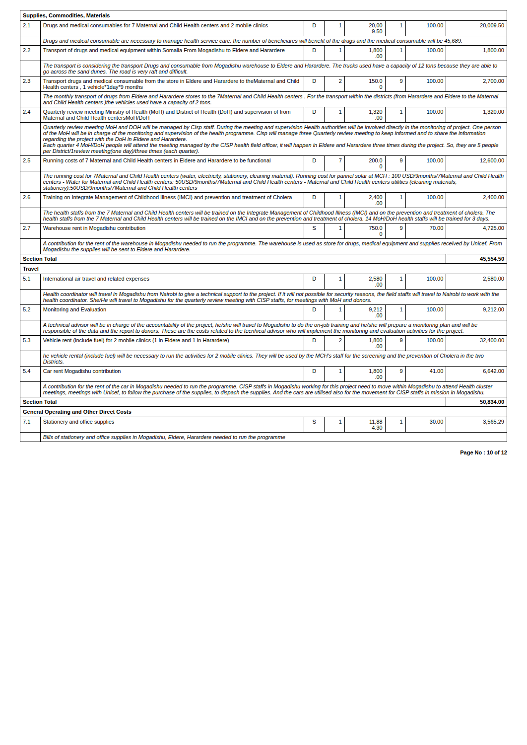| Supplies, Commodities, Materials |
| 2.1 | Drugs and medical consumables for 7 Maternal and Child Health centers and 2 mobile clinics | D | 1 | 20,00 9.50 | 1 | 100.00 | 20,009.50 |
| | Drugs and medical consumable are necessary to manage health service care. the number of beneficiares will benefit of the drugs and the medical consumable will be 45,689. |
| 2.2 | Transport of drugs and medical equipment within Somalia From Mogadishu to Eldere and Harardere | D | 1 | 1,800 .00 | 1 | 100.00 | 1,800.00 |
| | The transport is considering the transport Drugs and consumable from Mogadishu warehouse to Eldere and Harardere. The trucks used have a capacity of 12 tons because they are able to go across the sand dunes. The road is very raft and difficult. |
| 2.3 | Transport drugs and medical consumable from the store in Eldere and Harardere to theMaternal and Child Health centers , 1 vehicle*1day*9 months | D | 2 | 150.0 0 | 9 | 100.00 | 2,700.00 |
| | The monthly transport of drugs from Eldere and Harardere stores to the 7Maternal and Child Health centers . For the transport within the districts (from Harardere and Eldere to the Maternal and Child Health centers )the vehicles used have a capacity of 2 tons. |
| 2.4 | Quarterly review meeting Ministry of Health (MoH) and District of Health (DoH) and supervision of from Maternal and Child Health centersMoH/DoH | D | 1 | 1,320 .00 | 1 | 100.00 | 1,320.00 |
| | Quarterly review meeting MoH and DOH will be managed by Cisp staff. During the meeting and supervision Health authorities will be involved directly in the monitoring of project. One person of the MoH will be in charge of the monitoring and supervision of the health programme. Cisp will manage three Quarterly review meeting to keep informed and to share the information regarding the project with the DoH in Eldere and Harardere. Each quarter 4 MoH/DoH people will attend the meeting managed by the CISP health field officer, it will happen in Eldere and Harardere three times during the project. So, they are 5 people per District/1review meeting(one day)/three times (each quarter). |
| 2.5 | Running costs of 7 Maternal and Child Health centers in Eldere and Harardere to be functional | D | 7 | 200.0 0 | 9 | 100.00 | 12,600.00 |
| | The running cost for 7Maternal and Child Health centers (water, electricity, stationery, cleaning material). Running cost for pannel solar at MCH : 100 USD/9months/7Maternal and Child Health centers - Water for Maternal and Child Health centers: 50USD/9months/7Maternal and Child Health centers - Maternal and Child Health centers utilities (cleaning materials, stationery):50USD/9months/7Maternal and Child Health centers |
| 2.6 | Training on Integrate Management of Childhood Illness (IMCI) and prevention and treatment of Cholera | D | 1 | 2,400 .00 | 1 | 100.00 | 2,400.00 |
| | The health staffs from the 7 Maternal and Child Health centers will be trained on the Integrate Management of Childhood Illness (IMCI) and on the prevention and treatment of cholera. The health staffs from the 7 Maternal and Child Health centers will be trained on the IMCI and on the prevention and treatment of cholera. 14 MoH/DoH health staffs will be trained for 3 days. |
| 2.7 | Warehouse rent in Mogadishu contribution | S | 1 | 750.0 0 | 9 | 70.00 | 4,725.00 |
| | A contribution for the rent of the warehouse in Mogadishu needed to run the programme. The warehouse is used as store for drugs, medical equipment and supplies received by Unicef. From Mogadishu the supplies will be sent to Eldere and Harardere. |
| Section Total | 45,554.50 |
| Travel |
| 5.1 | International air travel and related expenses | D | 1 | 2,580 .00 | 1 | 100.00 | 2,580.00 |
| | Health coordinator will travel in Mogadishu from Nairobi to give a technical support to the project. If it will not possible for security reasons, the field staffs will travel to Nairobi to work with the health coordinator. She/He will travel to Mogadishu for the quarterly review meeting with CISP staffs, for meetings with MoH and donors. |
| 5.2 | Monitoring and Evaluation | D | 1 | 9,212 .00 | 1 | 100.00 | 9,212.00 |
| | A technical advisor will be in charge of the accountability of the project, he/she will travel to Mogadishu to do the on-job training and he/she will prepare a monitoring plan and will be responsible of the data and the report to donors. These are the costs related to the tecnhical advisor who will implement the monitoring and evaluation activities for the project. |
| 5.3 | Vehicle rent (include fuel) for 2 mobile clinics (1 in Eldere and 1 in Harardere) | D | 2 | 1,800 .00 | 9 | 100.00 | 32,400.00 |
| | he vehicle rental (include fuel) will be necessary to run the activities for 2 mobile clinics. They will be used by the MCH's staff for the screening and the prevention of Cholera in the two Districts. |
| 5.4 | Car rent Mogadishu contribution | D | 1 | 1,800 .00 | 9 | 41.00 | 6,642.00 |
| | A contribution for the rent of the car in Mogadishu needed to run the programme. CISP staffs in Mogadishu working for this project need to move within Mogadishu to attend Health cluster meetings, meetings with Unicef, to follow the purchase of the supplies, to dispach the supplies. And the cars are utilised also for the movement for CISP staffs in mission in Mogadishu. |
| Section Total | 50,834.00 |
| General Operating and Other Direct Costs |
| 7.1 | Stationery and office supplies | S | 1 | 11,88 4.30 | 1 | 30.00 | 3,565.29 |
| | Bills of stationery and office supplies in Mogadishu, Eldere, Harardere needed to run the programme |
Page No : 10 of 12